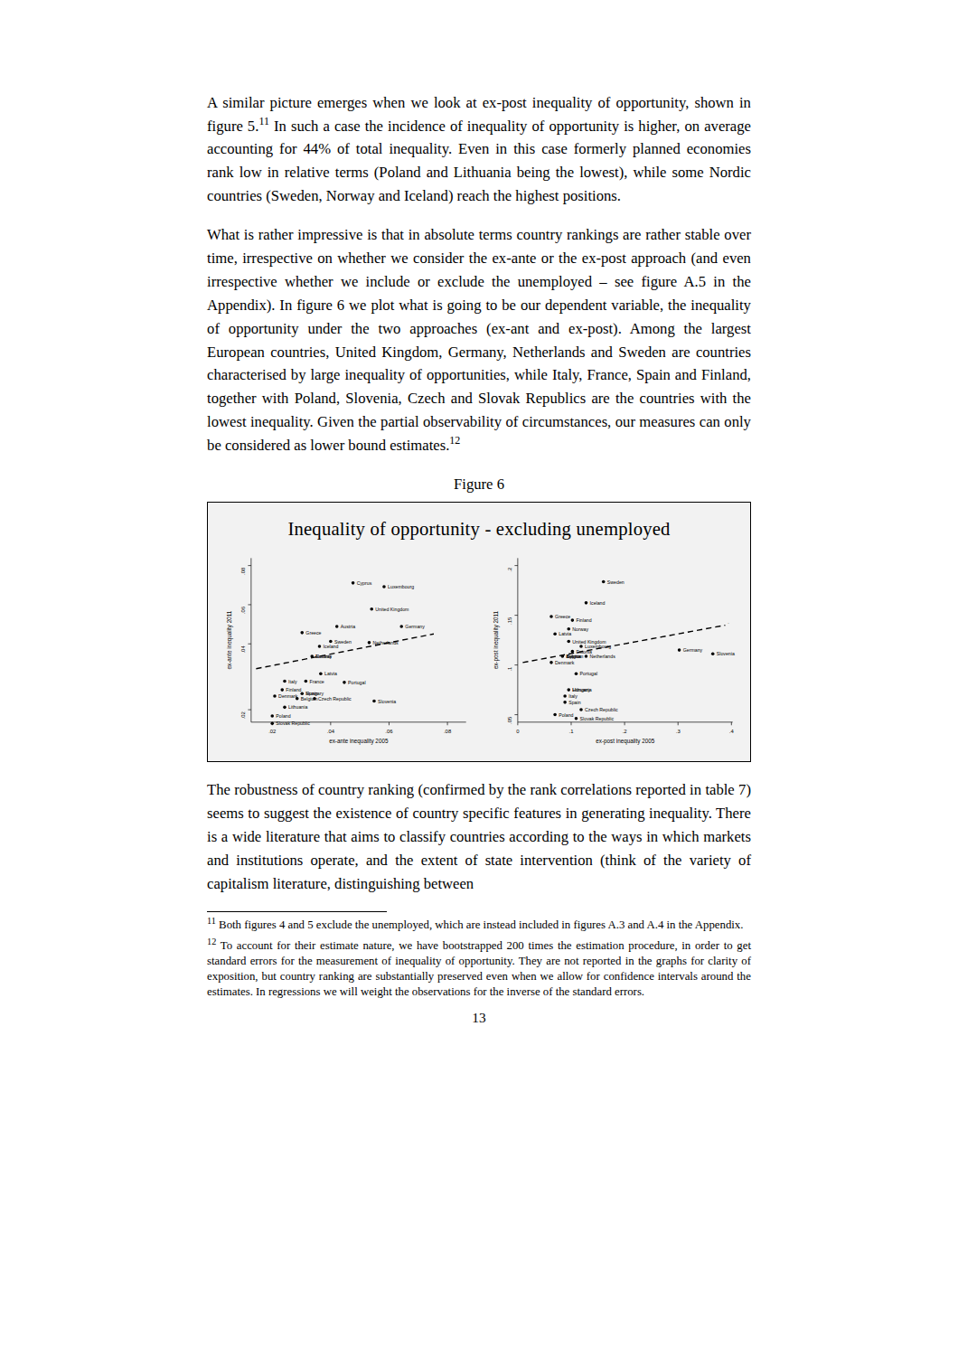A similar picture emerges when we look at ex-post inequality of opportunity, shown in figure 5.11 In such a case the incidence of inequality of opportunity is higher, on average accounting for 44% of total inequality. Even in this case formerly planned economies rank low in relative terms (Poland and Lithuania being the lowest), while some Nordic countries (Sweden, Norway and Iceland) reach the highest positions.
What is rather impressive is that in absolute terms country rankings are rather stable over time, irrespective on whether we consider the ex-ante or the ex-post approach (and even irrespective whether we include or exclude the unemployed – see figure A.5 in the Appendix). In figure 6 we plot what is going to be our dependent variable, the inequality of opportunity under the two approaches (ex-ant and ex-post). Among the largest European countries, United Kingdom, Germany, Netherlands and Sweden are countries characterised by large inequality of opportunities, while Italy, France, Spain and Finland, together with Poland, Slovenia, Czech and Slovak Republics are the countries with the lowest inequality. Given the partial observability of circumstances, our measures can only be considered as lower bound estimates.12
Figure 6
Inequality of opportunity - excluding unemployed
.08 .06 .04 .02 ex-ante inequality 2011 .02 .04 .06 .08 ex-ante inequality 2005 Cyprus Luxembourg United Kingdom Austria Germany Greece Sweden Netherlands Iceland Estonia Norway Latvia Italy France Portugal Finland Denmark Spain Hungary Belgium Czech Republic Slovenia Lithuania Poland Slovak Republic
.2 .15 .1 .05 ex-post inequality 2011 0 .1 .2 .3 .4 ex-post inequality 2005 . Sweden Iceland Greece Finland Norway Latvia United Kingdom Luxembourg Estonia Germany Slovenia Netherlands Belgium Austria Cyprus Denmark Portugal Lithuania Hungary Italy Spain Czech Republic Poland Slovak Republic
The robustness of country ranking (confirmed by the rank correlations reported in table 7) seems to suggest the existence of country specific features in generating inequality. There is a wide literature that aims to classify countries according to the ways in which markets and institutions operate, and the extent of state intervention (think of the variety of capitalism literature, distinguishing between
11 Both figures 4 and 5 exclude the unemployed, which are instead included in figures A.3 and A.4 in the Appendix.
12 To account for their estimate nature, we have bootstrapped 200 times the estimation procedure, in order to get standard errors for the measurement of inequality of opportunity. They are not reported in the graphs for clarity of exposition, but country ranking are substantially preserved even when we allow for confidence intervals around the estimates. In regressions we will weight the observations for the inverse of the standard errors.
13